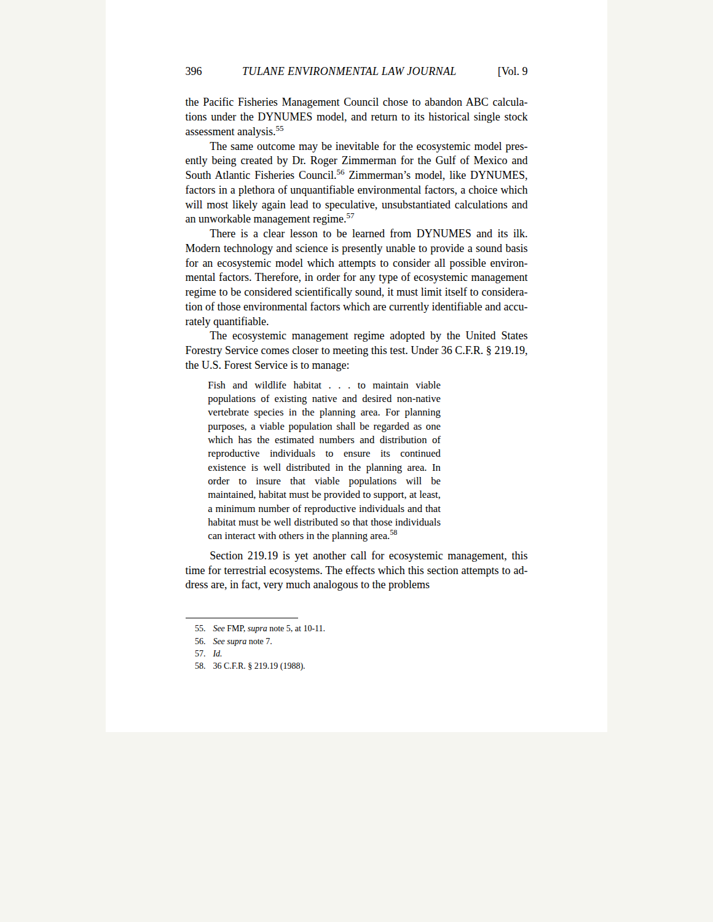396
TULANE ENVIRONMENTAL LAW JOURNAL
[Vol. 9
the Pacific Fisheries Management Council chose to abandon ABC calculations under the DYNUMES model, and return to its historical single stock assessment analysis.55
The same outcome may be inevitable for the ecosystemic model presently being created by Dr. Roger Zimmerman for the Gulf of Mexico and South Atlantic Fisheries Council.56 Zimmerman’s model, like DYNUMES, factors in a plethora of unquantifiable environmental factors, a choice which will most likely again lead to speculative, unsubstantiated calculations and an unworkable management regime.57
There is a clear lesson to be learned from DYNUMES and its ilk. Modern technology and science is presently unable to provide a sound basis for an ecosystemic model which attempts to consider all possible environmental factors. Therefore, in order for any type of ecosystemic management regime to be considered scientifically sound, it must limit itself to consideration of those environmental factors which are currently identifiable and accurately quantifiable.
The ecosystemic management regime adopted by the United States Forestry Service comes closer to meeting this test. Under 36 C.F.R. § 219.19, the U.S. Forest Service is to manage:
Fish and wildlife habitat . . . to maintain viable populations of existing native and desired non-native vertebrate species in the planning area. For planning purposes, a viable population shall be regarded as one which has the estimated numbers and distribution of reproductive individuals to ensure its continued existence is well distributed in the planning area. In order to insure that viable populations will be maintained, habitat must be provided to support, at least, a minimum number of reproductive individuals and that habitat must be well distributed so that those individuals can interact with others in the planning area.58
Section 219.19 is yet another call for ecosystemic management, this time for terrestrial ecosystems. The effects which this section attempts to address are, in fact, very much analogous to the problems
55. See FMP, supra note 5, at 10-11.
56. See supra note 7.
57. Id.
58. 36 C.F.R. § 219.19 (1988).